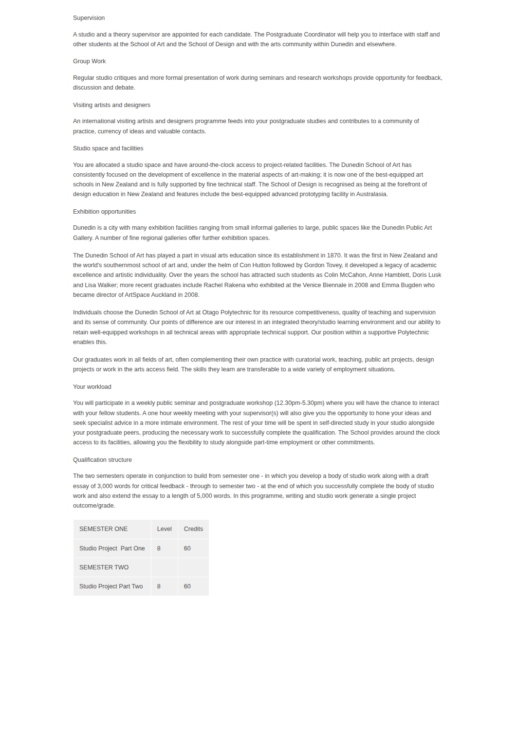Supervision
A studio and a theory supervisor are appointed for each candidate. The Postgraduate Coordinator will help you to interface with staff and other students at the School of Art and the School of Design and with the arts community within Dunedin and elsewhere.
Group Work
Regular studio critiques and more formal presentation of work during seminars and research workshops provide opportunity for feedback, discussion and debate.
Visiting artists and designers
An international visiting artists and designers programme feeds into your postgraduate studies and contributes to a community of practice, currency of ideas and valuable contacts.
Studio space and facilities
You are allocated a studio space and have around-the-clock access to project-related facilities. The Dunedin School of Art has consistently focused on the development of excellence in the material aspects of art-making; it is now one of the best-equipped art schools in New Zealand and is fully supported by fine technical staff. The School of Design is recognised as being at the forefront of design education in New Zealand and features include the best-equipped advanced prototyping facility in Australasia.
Exhibition opportunities
Dunedin is a city with many exhibition facilities ranging from small informal galleries to large, public spaces like the Dunedin Public Art Gallery. A number of fine regional galleries offer further exhibition spaces.
The Dunedin School of Art has played a part in visual arts education since its establishment in 1870. It was the first in New Zealand and the world's southernmost school of art and, under the helm of Con Hutton followed by Gordon Tovey, it developed a legacy of academic excellence and artistic individuality. Over the years the school has attracted such students as Colin McCahon, Anne Hamblett, Doris Lusk and Lisa Walker; more recent graduates include Rachel Rakena who exhibited at the Venice Biennale in 2008 and Emma Bugden who became director of ArtSpace Auckland in 2008.
Individuals choose the Dunedin School of Art at Otago Polytechnic for its resource competitiveness, quality of teaching and supervision and its sense of community. Our points of difference are our interest in an integrated theory/studio learning environment and our ability to retain well-equipped workshops in all technical areas with appropriate technical support. Our position within a supportive Polytechnic enables this.
Our graduates work in all fields of art, often complementing their own practice with curatorial work, teaching, public art projects, design projects or work in the arts access field. The skills they learn are transferable to a wide variety of employment situations.
Your workload
You will participate in a weekly public seminar and postgraduate workshop (12.30pm-5.30pm) where you will have the chance to interact with your fellow students. A one hour weekly meeting with your supervisor(s) will also give you the opportunity to hone your ideas and seek specialist advice in a more intimate environment. The rest of your time will be spent in self-directed study in your studio alongside your postgraduate peers, producing the necessary work to successfully complete the qualification. The School provides around the clock access to its facilities, allowing you the flexibility to study alongside part-time employment or other commitments.
Qualification structure
The two semesters operate in conjunction to build from semester one - in which you develop a body of studio work along with a draft essay of 3,000 words for critical feedback - through to semester two - at the end of which you successfully complete the body of studio work and also extend the essay to a length of 5,000 words. In this programme, writing and studio work generate a single project outcome/grade.
Qualification structure by semester
| SEMESTER ONE | Level | Credits |
| Studio Project Part One | 8 | 60 |
| SEMESTER TWO | | |
| Studio Project Part Two | 8 | 60 |